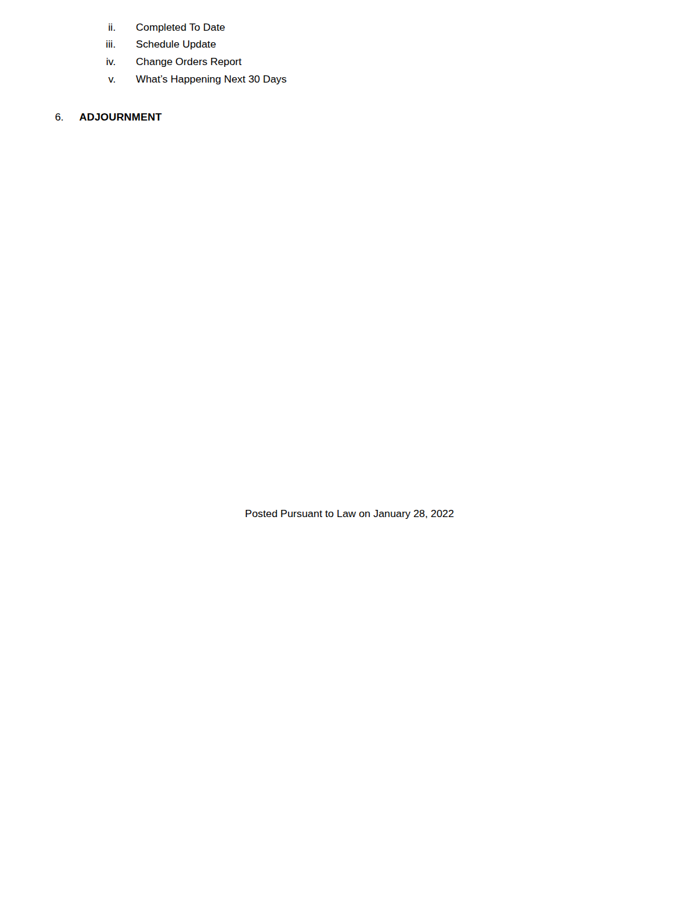Completed To Date
Schedule Update
Change Orders Report
What’s Happening Next 30 Days
6. ADJOURNMENT
Posted Pursuant to Law on January 28, 2022